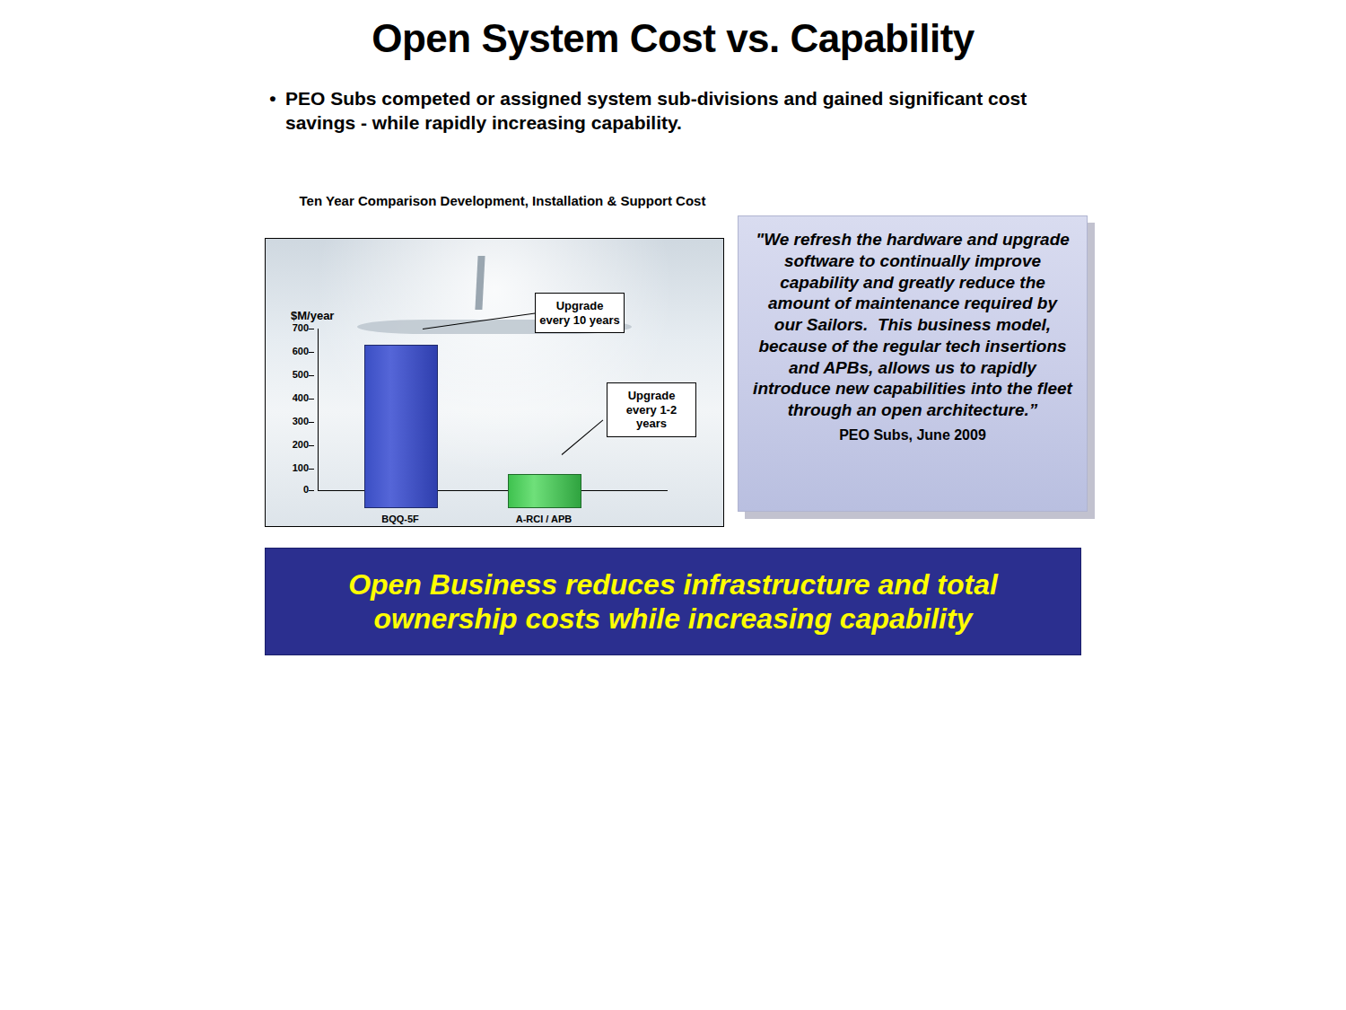Open System Cost vs. Capability
• PEO Subs competed or assigned system sub-divisions and gained significant cost savings - while rapidly increasing capability.
Ten Year Comparison Development, Installation & Support Cost
$M/year
700
600
500
400
300
200
100
0
BQQ-5F
A-RCI / APB
Upgrade every 10 years
Upgrade every 1-2 years
"We refresh the hardware and upgrade software to continually improve capability and greatly reduce the amount of maintenance required by our Sailors. This business model, because of the regular tech insertions and APBs, allows us to rapidly introduce new capabilities into the fleet through an open architecture.”
PEO Subs, June 2009
Open Business reduces infrastructure and total ownership costs while increasing capability